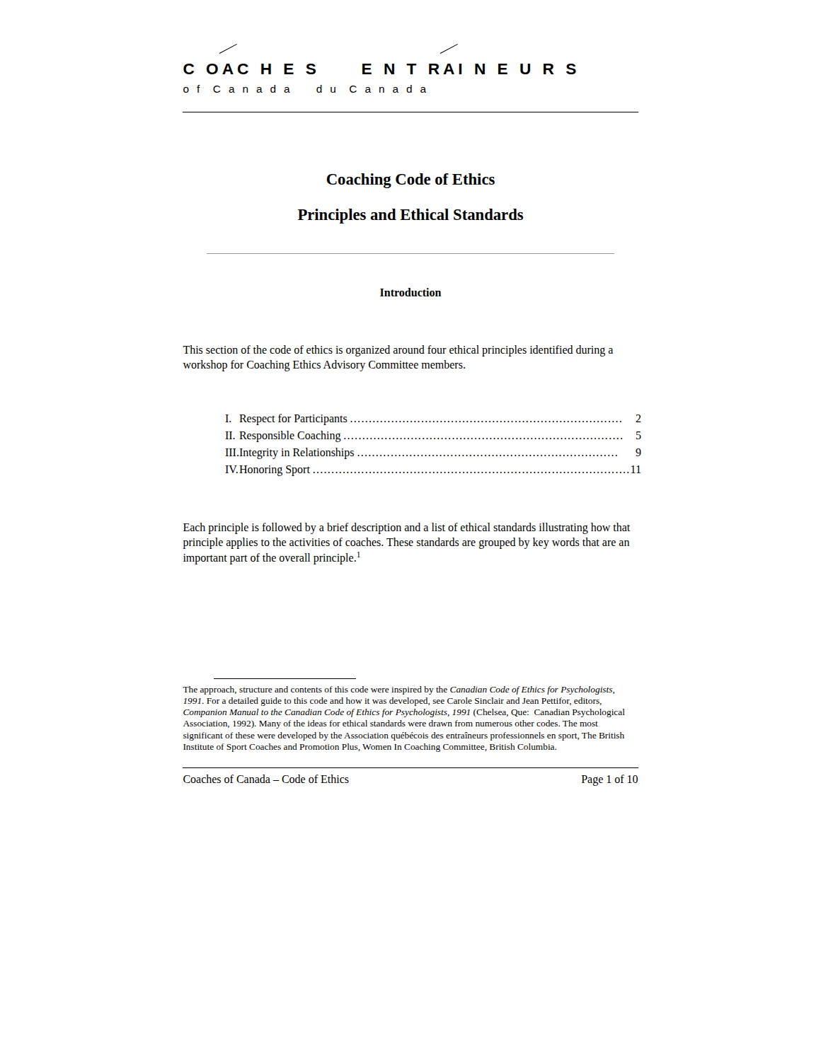C OAC H E S E N T RAI N E U R S
o f C a n a d a d u C a n a d a
Coaching Code of Ethics Principles and Ethical Standards
Introduction
This section of the code of ethics is organized around four ethical principles identified during a workshop for Coaching Ethics Advisory Committee members.
| I. | Respect for Participants ......................................................................... | 2 |
| II. | Responsible Coaching ........................................................................... | 5 |
| III. | Integrity in Relationships ...................................................................... | 9 |
| IV. | Honoring Sport ..................................................................................... | 11 |
Each principle is followed by a brief description and a list of ethical standards illustrating how that principle applies to the activities of coaches. These standards are grouped by key words that are an important part of the overall principle.1
The approach, structure and contents of this code were inspired by the Canadian Code of Ethics for Psychologists, 1991. For a detailed guide to this code and how it was developed, see Carole Sinclair and Jean Pettifor, editors, Companion Manual to the Canadian Code of Ethics for Psychologists, 1991 (Chelsea, Que: Canadian Psychological Association, 1992). Many of the ideas for ethical standards were drawn from numerous other codes. The most significant of these were developed by the Association québécois des entraîneurs professionnels en sport, The British Institute of Sport Coaches and Promotion Plus, Women In Coaching Committee, British Columbia.
Coaches of Canada – Code of Ethics Page 1 of 10